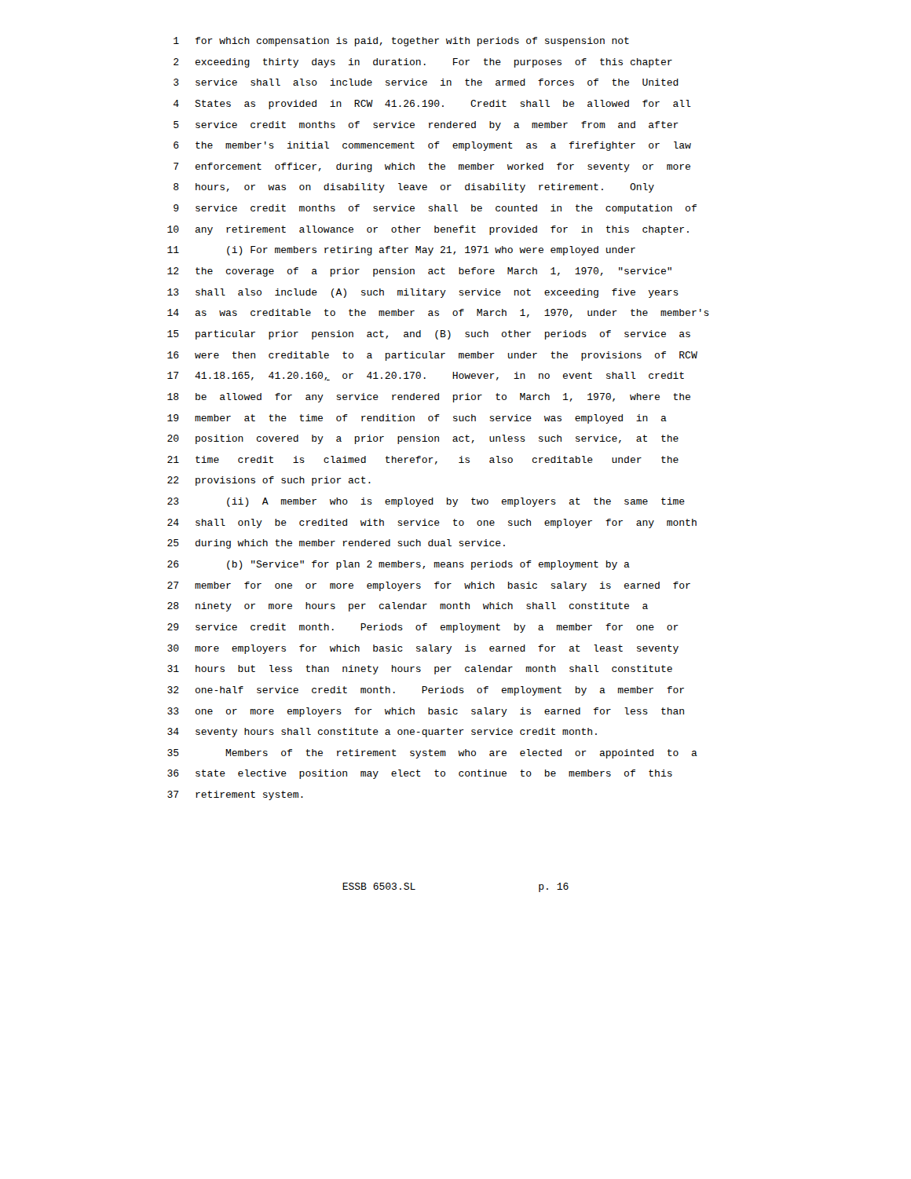for which compensation is paid, together with periods of suspension not
exceeding thirty days in duration. For the purposes of this chapter
service shall also include service in the armed forces of the United
States as provided in RCW 41.26.190. Credit shall be allowed for all
service credit months of service rendered by a member from and after
the member's initial commencement of employment as a firefighter or law
enforcement officer, during which the member worked for seventy or more
hours, or was on disability leave or disability retirement. Only
service credit months of service shall be counted in the computation of
any retirement allowance or other benefit provided for in this chapter.
(i) For members retiring after May 21, 1971 who were employed under
the coverage of a prior pension act before March 1, 1970, "service"
shall also include (A) such military service not exceeding five years
as was creditable to the member as of March 1, 1970, under the member's
particular prior pension act, and (B) such other periods of service as
were then creditable to a particular member under the provisions of RCW
41.18.165, 41.20.160, or 41.20.170. However, in no event shall credit
be allowed for any service rendered prior to March 1, 1970, where the
member at the time of rendition of such service was employed in a
position covered by a prior pension act, unless such service, at the
time credit is claimed therefor, is also creditable under the
provisions of such prior act.
(ii) A member who is employed by two employers at the same time
shall only be credited with service to one such employer for any month
during which the member rendered such dual service.
(b) "Service" for plan 2 members, means periods of employment by a
member for one or more employers for which basic salary is earned for
ninety or more hours per calendar month which shall constitute a
service credit month. Periods of employment by a member for one or
more employers for which basic salary is earned for at least seventy
hours but less than ninety hours per calendar month shall constitute
one-half service credit month. Periods of employment by a member for
one or more employers for which basic salary is earned for less than
seventy hours shall constitute a one-quarter service credit month.
Members of the retirement system who are elected or appointed to a
state elective position may elect to continue to be members of this
retirement system.
ESSB 6503.SL p. 16